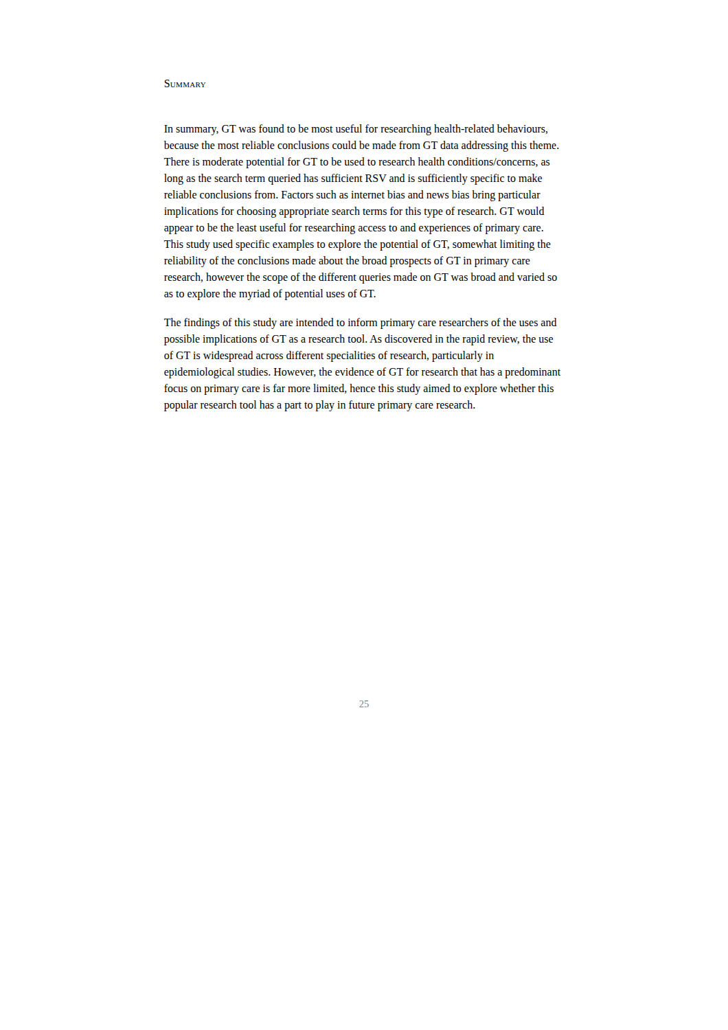Summary
In summary, GT was found to be most useful for researching health-related behaviours, because the most reliable conclusions could be made from GT data addressing this theme. There is moderate potential for GT to be used to research health conditions/concerns, as long as the search term queried has sufficient RSV and is sufficiently specific to make reliable conclusions from. Factors such as internet bias and news bias bring particular implications for choosing appropriate search terms for this type of research. GT would appear to be the least useful for researching access to and experiences of primary care. This study used specific examples to explore the potential of GT, somewhat limiting the reliability of the conclusions made about the broad prospects of GT in primary care research, however the scope of the different queries made on GT was broad and varied so as to explore the myriad of potential uses of GT.
The findings of this study are intended to inform primary care researchers of the uses and possible implications of GT as a research tool. As discovered in the rapid review, the use of GT is widespread across different specialities of research, particularly in epidemiological studies. However, the evidence of GT for research that has a predominant focus on primary care is far more limited, hence this study aimed to explore whether this popular research tool has a part to play in future primary care research.
25